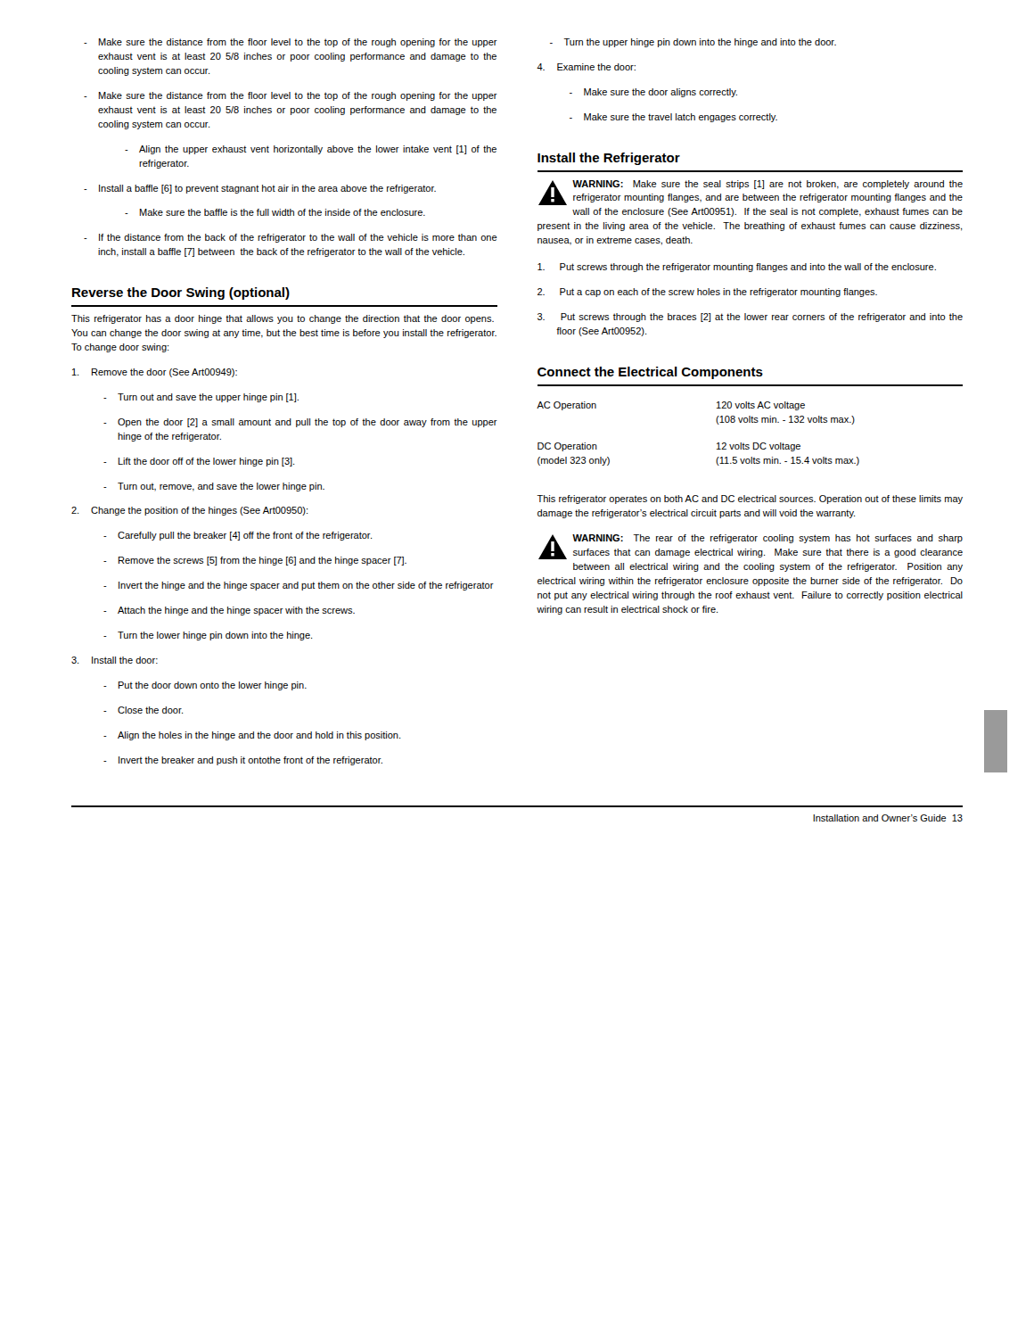Make sure the distance from the floor level to the top of the rough opening for the upper exhaust vent is at least 20 5/8 inches or poor cooling performance and damage to the cooling system can occur.
Make sure the distance from the floor level to the top of the rough opening for the upper exhaust vent is at least 20 5/8 inches or poor cooling performance and damage to the cooling system can occur.
Align the upper exhaust vent horizontally above the lower intake vent [1] of the refrigerator.
Install a baffle [6] to prevent stagnant hot air in the area above the refrigerator.
Make sure the baffle is the full width of the inside of the enclosure.
If the distance from the back of the refrigerator to the wall of the vehicle is more than one inch, install a baffle [7] between the back of the refrigerator to the wall of the vehicle.
Reverse the Door Swing (optional)
This refrigerator has a door hinge that allows you to change the direction that the door opens. You can change the door swing at any time, but the best time is before you install the refrigerator. To change door swing:
1. Remove the door (See Art00949):
Turn out and save the upper hinge pin [1].
Open the door [2] a small amount and pull the top of the door away from the upper hinge of the refrigerator.
Lift the door off of the lower hinge pin [3].
Turn out, remove, and save the lower hinge pin.
2. Change the position of the hinges (See Art00950):
Carefully pull the breaker [4] off the front of the refrigerator.
Remove the screws [5] from the hinge [6] and the hinge spacer [7].
Invert the hinge and the hinge spacer and put them on the other side of the refrigerator
Attach the hinge and the hinge spacer with the screws.
Turn the lower hinge pin down into the hinge.
3. Install the door:
Put the door down onto the lower hinge pin.
Close the door.
Align the holes in the hinge and the door and hold in this position.
Invert the breaker and push it ontothe front of the refrigerator.
Turn the upper hinge pin down into the hinge and into the door.
4. Examine the door:
Make sure the door aligns correctly.
Make sure the travel latch engages correctly.
Install the Refrigerator
WARNING: Make sure the seal strips [1] are not broken, are completely around the refrigerator mounting flanges, and are between the refrigerator mounting flanges and the wall of the enclosure (See Art00951). If the seal is not complete, exhaust fumes can be present in the living area of the vehicle. The breathing of exhaust fumes can cause dizziness, nausea, or in extreme cases, death.
1. Put screws through the refrigerator mounting flanges and into the wall of the enclosure.
2. Put a cap on each of the screw holes in the refrigerator mounting flanges.
3. Put screws through the braces [2] at the lower rear corners of the refrigerator and into the floor (See Art00952).
Connect the Electrical Components
| AC Operation | 120 volts AC voltage (108 volts min. - 132 volts max.) |
| DC Operation (model 323 only) | 12 volts DC voltage (11.5 volts min. - 15.4 volts max.) |
This refrigerator operates on both AC and DC electrical sources. Operation out of these limits may damage the refrigerator’s electrical circuit parts and will void the warranty.
WARNING: The rear of the refrigerator cooling system has hot surfaces and sharp surfaces that can damage electrical wiring. Make sure that there is a good clearance between all electrical wiring and the cooling system of the refrigerator. Position any electrical wiring within the refrigerator enclosure opposite the burner side of the refrigerator. Do not put any electrical wiring through the roof exhaust vent. Failure to correctly position electrical wiring can result in electrical shock or fire.
Installation and Owner’s Guide 13